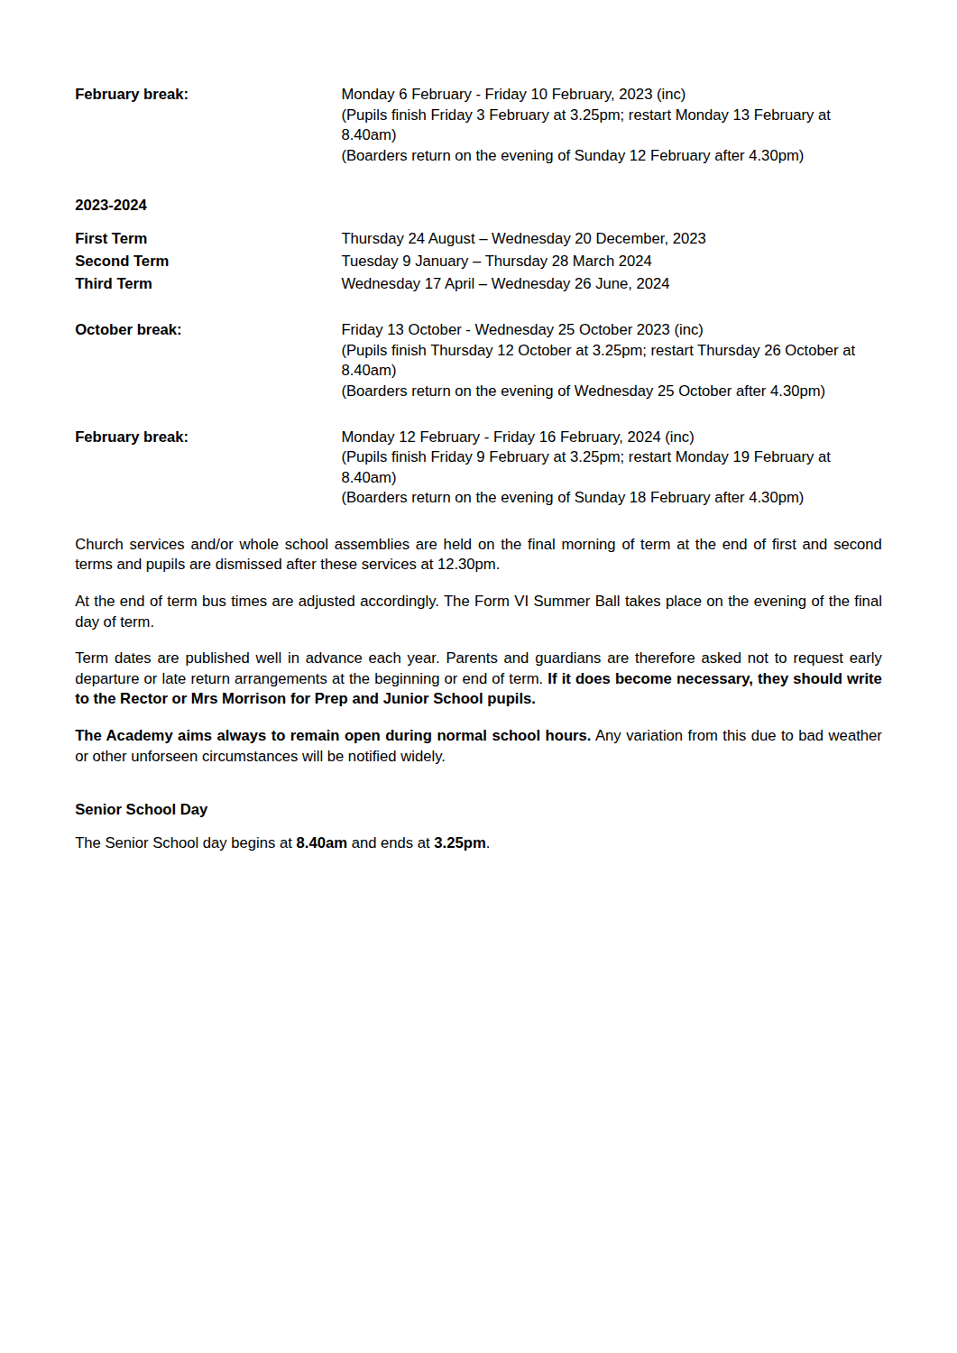| February break: | Monday 6 February - Friday 10 February, 2023 (inc) (Pupils finish Friday 3 February at 3.25pm; restart Monday 13 February at 8.40am) (Boarders return on the evening of Sunday 12 February after 4.30pm) |
2023-2024
| First Term | Thursday 24 August – Wednesday 20 December, 2023 |
| Second Term | Tuesday 9 January – Thursday 28 March 2024 |
| Third Term | Wednesday 17 April – Wednesday 26 June, 2024 |
| October break: | Friday 13 October - Wednesday 25 October 2023 (inc) (Pupils finish Thursday 12 October at 3.25pm; restart Thursday 26 October at 8.40am) (Boarders return on the evening of Wednesday 25 October after 4.30pm) |
| February break: | Monday 12 February - Friday 16 February, 2024 (inc) (Pupils finish Friday 9 February at 3.25pm; restart Monday 19 February at 8.40am) (Boarders return on the evening of Sunday 18 February after 4.30pm) |
Church services and/or whole school assemblies are held on the final morning of term at the end of first and second terms and pupils are dismissed after these services at 12.30pm.
At the end of term bus times are adjusted accordingly. The Form VI Summer Ball takes place on the evening of the final day of term.
Term dates are published well in advance each year. Parents and guardians are therefore asked not to request early departure or late return arrangements at the beginning or end of term. If it does become necessary, they should write to the Rector or Mrs Morrison for Prep and Junior School pupils.
The Academy aims always to remain open during normal school hours. Any variation from this due to bad weather or other unforseen circumstances will be notified widely.
Senior School Day
The Senior School day begins at 8.40am and ends at 3.25pm.